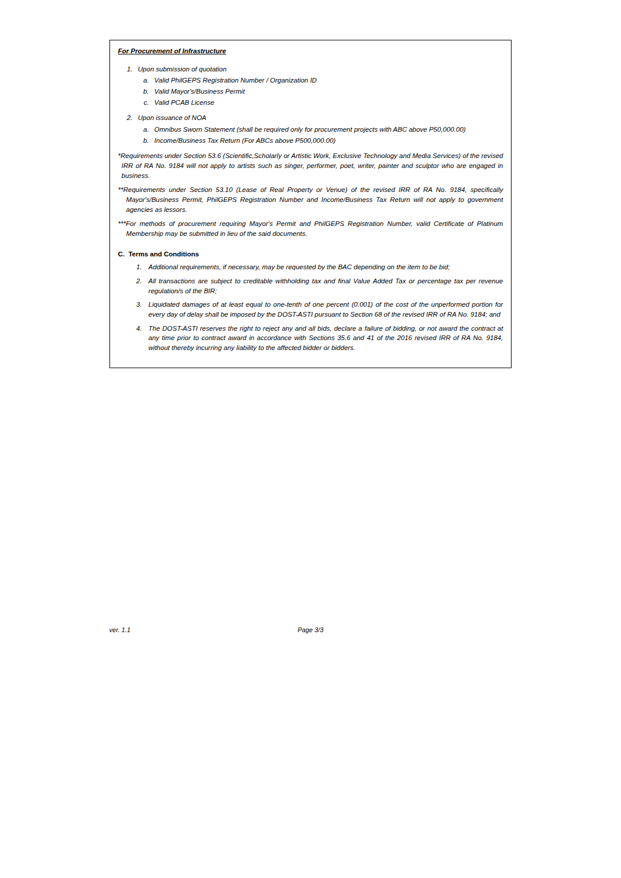For Procurement of Infrastructure
Upon submission of quotation
Valid PhilGEPS Registration Number / Organization ID
Valid Mayor's/Business Permit
Valid PCAB License
Upon issuance of NOA
Omnibus Sworn Statement (shall be required only for procurement projects with ABC above P50,000.00)
Income/Business Tax Return (For ABCs above P500,000.00)
*Requirements under Section 53.6 (Scientific,Scholarly or Artistic Work, Exclusive Technology and Media Services) of the revised IRR of RA No. 9184 will not apply to artists such as singer, performer, poet, writer, painter and sculptor who are engaged in business.
**Requirements under Section 53.10 (Lease of Real Property or Venue) of the revised IRR of RA No. 9184, specifically Mayor's/Business Permit, PhilGEPS Registration Number and Income/Business Tax Return will not apply to government agencies as lessors.
***For methods of procurement requiring Mayor's Permit and PhilGEPS Registration Number, valid Certificate of Platinum Membership may be submitted in lieu of the said documents.
C. Terms and Conditions
Additional requirements, if necessary, may be requested by the BAC depending on the item to be bid;
All transactions are subject to creditable withholding tax and final Value Added Tax or percentage tax per revenue regulation/s of the BIR;
Liquidated damages of at least equal to one-tenth of one percent (0.001) of the cost of the unperformed portion for every day of delay shall be imposed by the DOST-ASTI pursuant to Section 68 of the revised IRR of RA No. 9184; and
The DOST-ASTI reserves the right to reject any and all bids, declare a failure of bidding, or not award the contract at any time prior to contract award in accordance with Sections 35.6 and 41 of the 2016 revised IRR of RA No. 9184, without thereby incurring any liability to the affected bidder or bidders.
ver. 1.1 Page 3/3